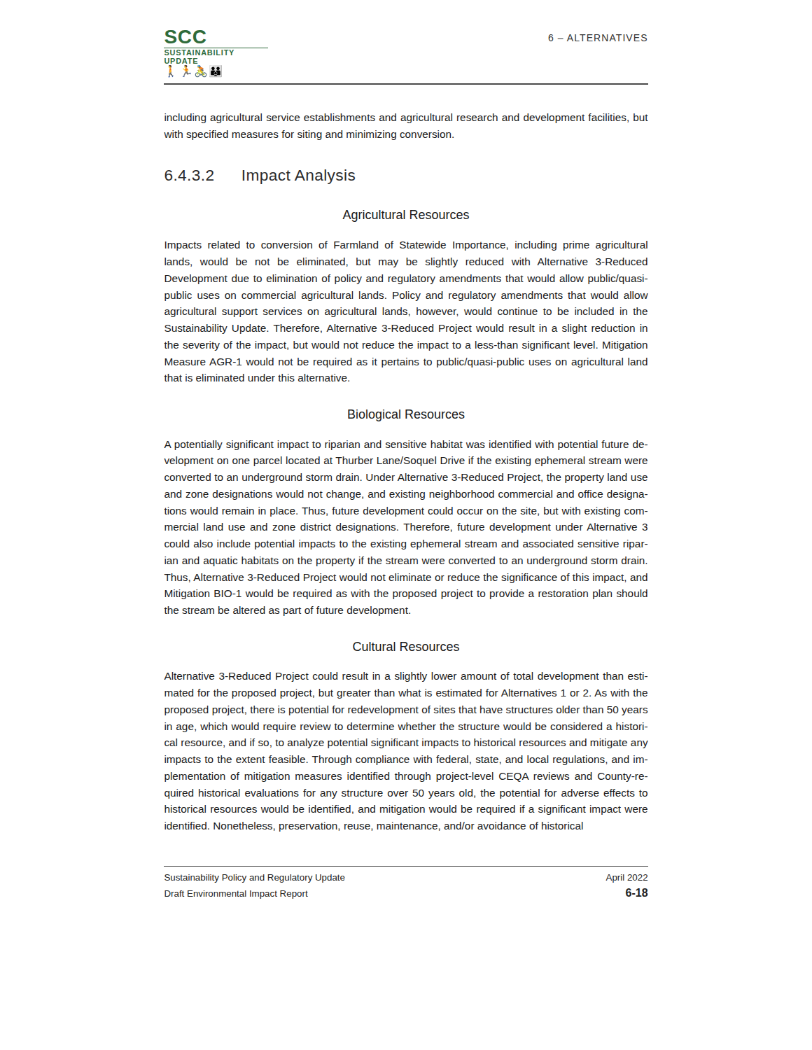SCC SUSTAINABILITY UPDATE 🚶🏃🚴👪
6 – ALTERNATIVES
including agricultural service establishments and agricultural research and development facilities, but with specified measures for siting and minimizing conversion.
6.4.3.2 Impact Analysis
Agricultural Resources
Impacts related to conversion of Farmland of Statewide Importance, including prime agricultural lands, would be not be eliminated, but may be slightly reduced with Alternative 3-Reduced Development due to elimination of policy and regulatory amendments that would allow public/quasi-public uses on commercial agricultural lands. Policy and regulatory amendments that would allow agricultural support services on agricultural lands, however, would continue to be included in the Sustainability Update. Therefore, Alternative 3-Reduced Project would result in a slight reduction in the severity of the impact, but would not reduce the impact to a less-than significant level. Mitigation Measure AGR-1 would not be required as it pertains to public/quasi-public uses on agricultural land that is eliminated under this alternative.
Biological Resources
A potentially significant impact to riparian and sensitive habitat was identified with potential future development on one parcel located at Thurber Lane/Soquel Drive if the existing ephemeral stream were converted to an underground storm drain. Under Alternative 3-Reduced Project, the property land use and zone designations would not change, and existing neighborhood commercial and office designations would remain in place. Thus, future development could occur on the site, but with existing commercial land use and zone district designations. Therefore, future development under Alternative 3 could also include potential impacts to the existing ephemeral stream and associated sensitive riparian and aquatic habitats on the property if the stream were converted to an underground storm drain. Thus, Alternative 3-Reduced Project would not eliminate or reduce the significance of this impact, and Mitigation BIO-1 would be required as with the proposed project to provide a restoration plan should the stream be altered as part of future development.
Cultural Resources
Alternative 3-Reduced Project could result in a slightly lower amount of total development than estimated for the proposed project, but greater than what is estimated for Alternatives 1 or 2. As with the proposed project, there is potential for redevelopment of sites that have structures older than 50 years in age, which would require review to determine whether the structure would be considered a historical resource, and if so, to analyze potential significant impacts to historical resources and mitigate any impacts to the extent feasible. Through compliance with federal, state, and local regulations, and implementation of mitigation measures identified through project-level CEQA reviews and County-required historical evaluations for any structure over 50 years old, the potential for adverse effects to historical resources would be identified, and mitigation would be required if a significant impact were identified. Nonetheless, preservation, reuse, maintenance, and/or avoidance of historical
Sustainability Policy and Regulatory Update
April 2022
Draft Environmental Impact Report
6-18